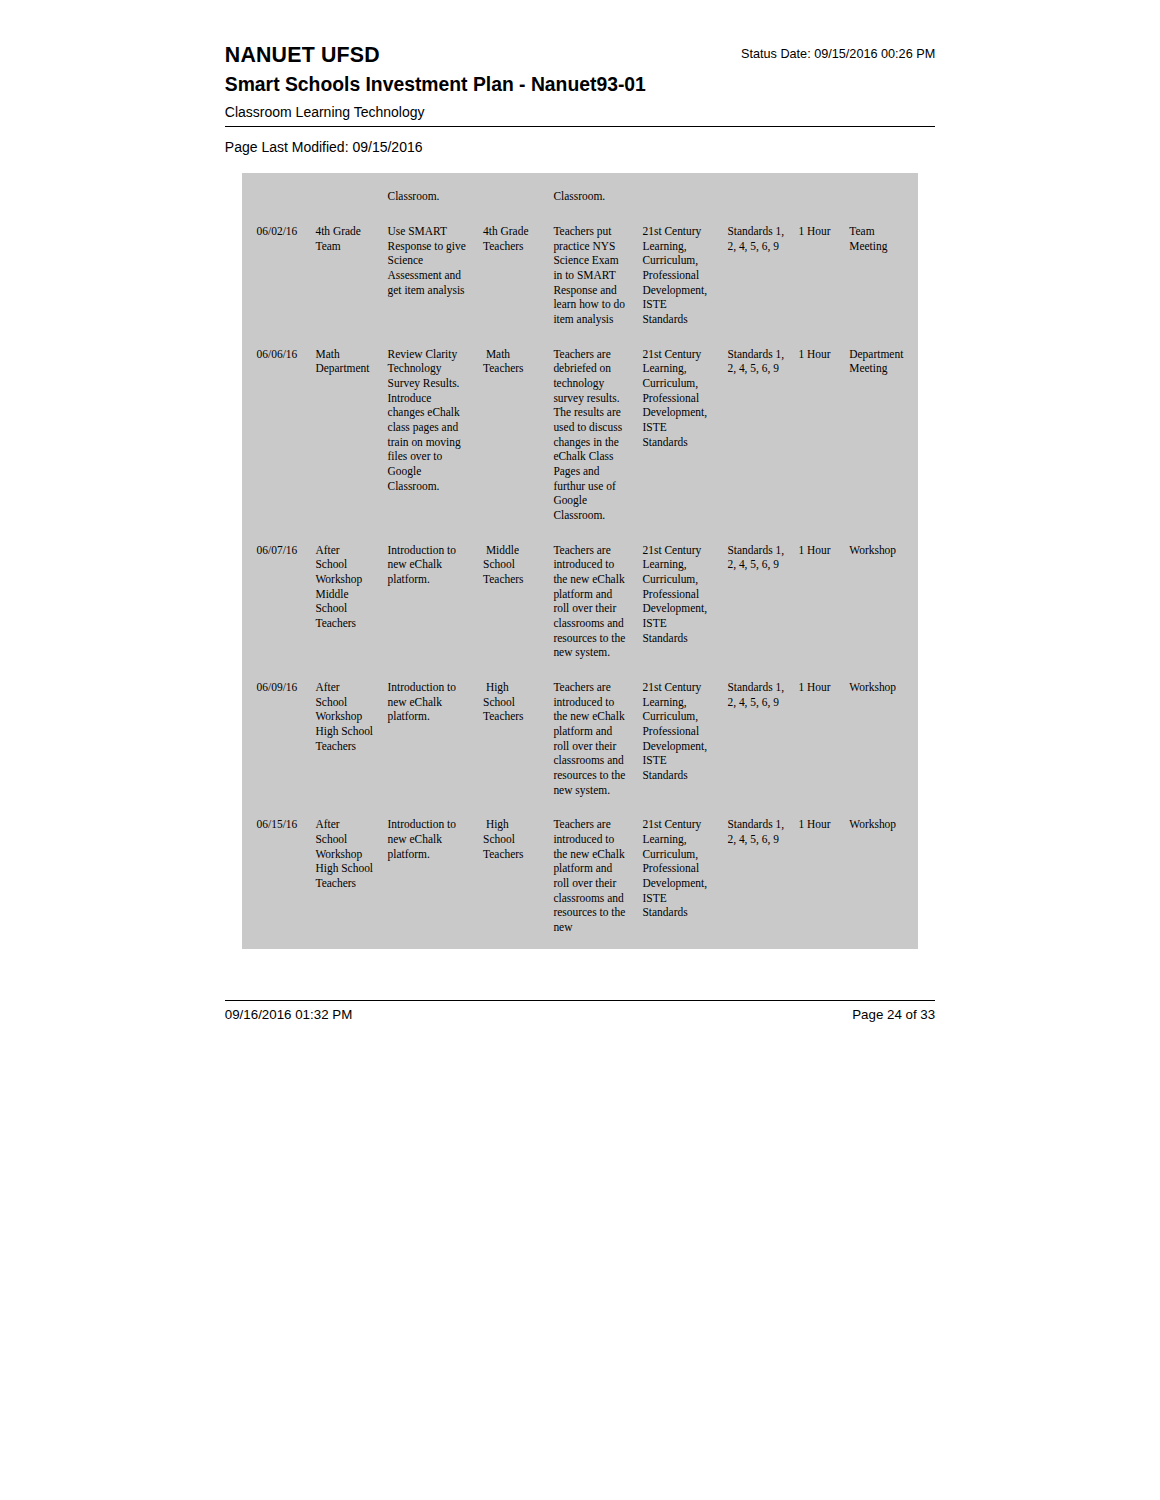NANUET UFSD
Smart Schools Investment Plan - Nanuet93-01
Status Date: 09/15/2016 00:26 PM
Classroom Learning Technology
Page Last Modified: 09/15/2016
| | | Classroom. | | Classroom. | | | | |
| 06/02/16 | 4th Grade Team | Use SMART Response to give Science Assessment and get item analysis | 4th Grade Teachers | Teachers put practice NYS Science Exam in to SMART Response and learn how to do item analysis | 21st Century Learning, Curriculum, Professional Development, ISTE Standards | Standards 1, 2, 4, 5, 6, 9 | 1 Hour | Team Meeting |
| 06/06/16 | Math Department | Review Clarity Technology Survey Results. Introduce changes eChalk class pages and train on moving files over to Google Classroom. | Math Teachers | Teachers are debriefed on technology survey results. The results are used to discuss changes in the eChalk Class Pages and furthur use of Google Classroom. | 21st Century Learning, Curriculum, Professional Development, ISTE Standards | Standards 1, 2, 4, 5, 6, 9 | 1 Hour | Department Meeting |
| 06/07/16 | After School Workshop Middle School Teachers | Introduction to new eChalk platform. | Middle School Teachers | Teachers are introduced to the new eChalk platform and roll over their classrooms and resources to the new system. | 21st Century Learning, Curriculum, Professional Development, ISTE Standards | Standards 1, 2, 4, 5, 6, 9 | 1 Hour | Workshop |
| 06/09/16 | After School Workshop High School Teachers | Introduction to new eChalk platform. | High School Teachers | Teachers are introduced to the new eChalk platform and roll over their classrooms and resources to the new system. | 21st Century Learning, Curriculum, Professional Development, ISTE Standards | Standards 1, 2, 4, 5, 6, 9 | 1 Hour | Workshop |
| 06/15/16 | After School Workshop High School Teachers | Introduction to new eChalk platform. | High School Teachers | Teachers are introduced to the new eChalk platform and roll over their classrooms and resources to the new | 21st Century Learning, Curriculum, Professional Development, ISTE Standards | Standards 1, 2, 4, 5, 6, 9 | 1 Hour | Workshop |
09/16/2016 01:32 PM
Page 24 of 33